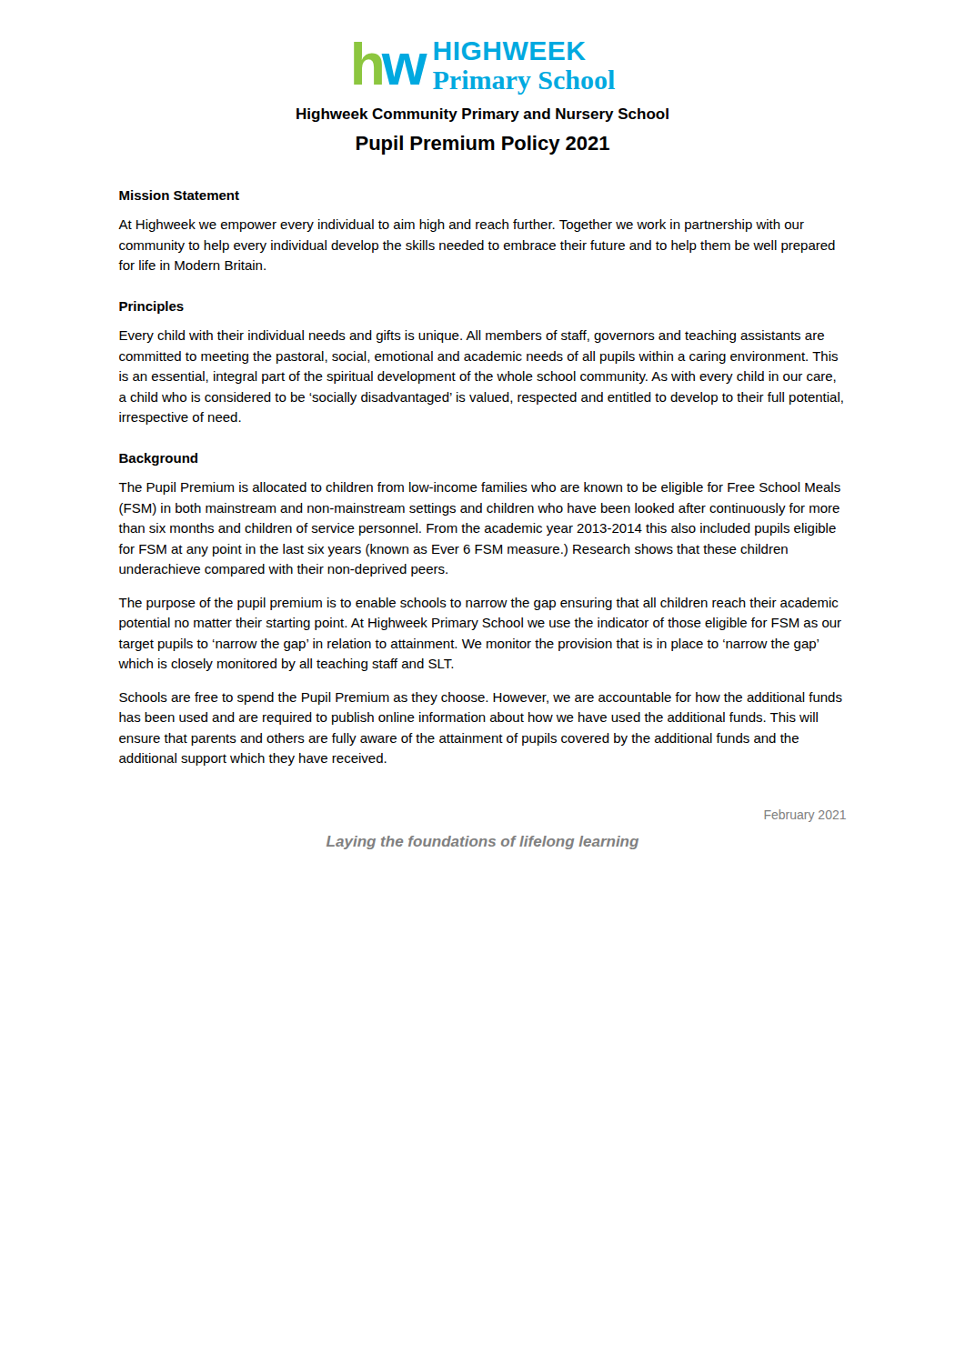hw
HIGHWEEK
Primary School
Highweek Community Primary and Nursery School
Pupil Premium Policy 2021
Mission Statement
At Highweek we empower every individual to aim high and reach further. Together we work in partnership with our community to help every individual develop the skills needed to embrace their future and to help them be well prepared for life in Modern Britain.
Principles
Every child with their individual needs and gifts is unique. All members of staff, governors and teaching assistants are committed to meeting the pastoral, social, emotional and academic needs of all pupils within a caring environment. This is an essential, integral part of the spiritual development of the whole school community. As with every child in our care, a child who is considered to be ‘socially disadvantaged’ is valued, respected and entitled to develop to their full potential, irrespective of need.
Background
The Pupil Premium is allocated to children from low-income families who are known to be eligible for Free School Meals (FSM) in both mainstream and non-mainstream settings and children who have been looked after continuously for more than six months and children of service personnel. From the academic year 2013-2014 this also included pupils eligible for FSM at any point in the last six years (known as Ever 6 FSM measure.) Research shows that these children underachieve compared with their non-deprived peers.
The purpose of the pupil premium is to enable schools to narrow the gap ensuring that all children reach their academic potential no matter their starting point. At Highweek Primary School we use the indicator of those eligible for FSM as our target pupils to ‘narrow the gap’ in relation to attainment. We monitor the provision that is in place to ‘narrow the gap’ which is closely monitored by all teaching staff and SLT.
Schools are free to spend the Pupil Premium as they choose. However, we are accountable for how the additional funds has been used and are required to publish online information about how we have used the additional funds. This will ensure that parents and others are fully aware of the attainment of pupils covered by the additional funds and the additional support which they have received.
February 2021
Laying the foundations of lifelong learning